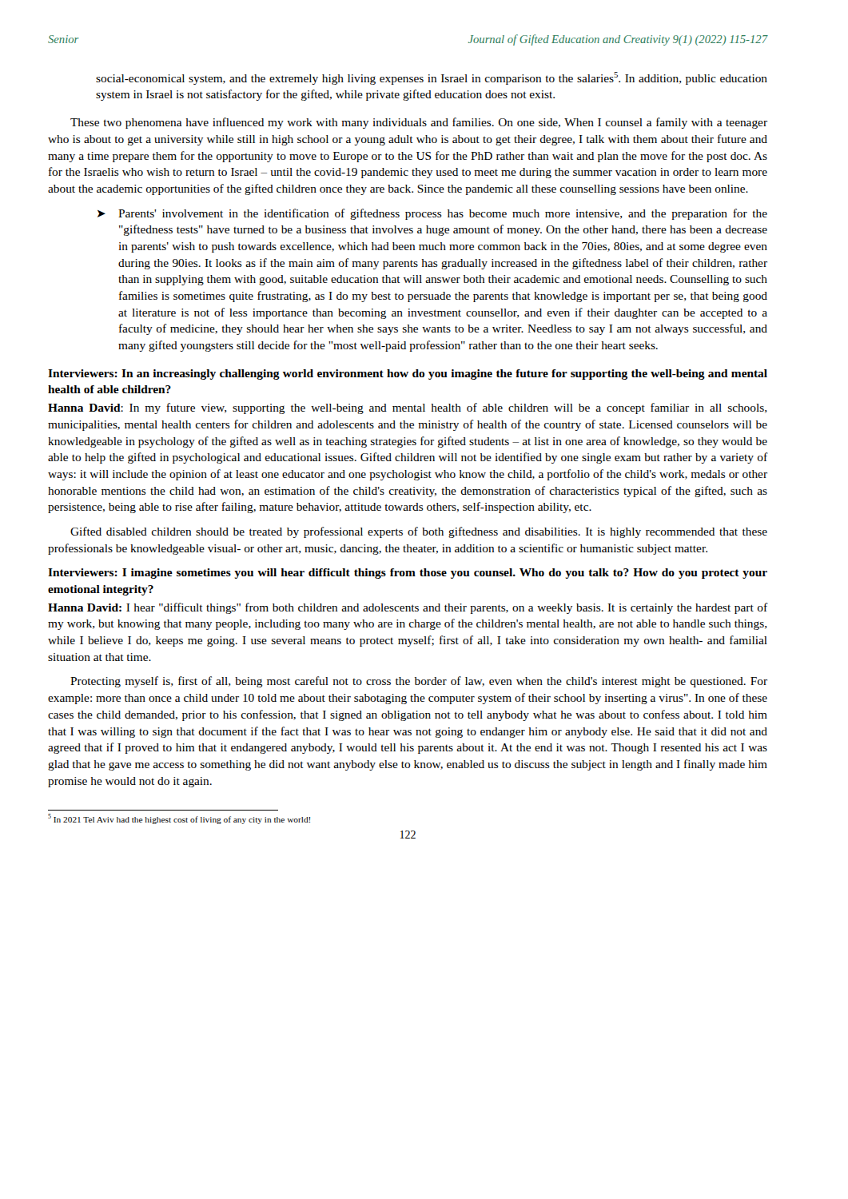Senior Journal of Gifted Education and Creativity 9(1) (2022) 115-127
social-economical system, and the extremely high living expenses in Israel in comparison to the salaries5. In addition, public education system in Israel is not satisfactory for the gifted, while private gifted education does not exist.
These two phenomena have influenced my work with many individuals and families. On one side, When I counsel a family with a teenager who is about to get a university while still in high school or a young adult who is about to get their degree, I talk with them about their future and many a time prepare them for the opportunity to move to Europe or to the US for the PhD rather than wait and plan the move for the post doc. As for the Israelis who wish to return to Israel – until the covid-19 pandemic they used to meet me during the summer vacation in order to learn more about the academic opportunities of the gifted children once they are back. Since the pandemic all these counselling sessions have been online.
➤
Parents' involvement in the identification of giftedness process has become much more intensive, and the preparation for the "giftedness tests" have turned to be a business that involves a huge amount of money. On the other hand, there has been a decrease in parents' wish to push towards excellence, which had been much more common back in the 70ies, 80ies, and at some degree even during the 90ies. It looks as if the main aim of many parents has gradually increased in the giftedness label of their children, rather than in supplying them with good, suitable education that will answer both their academic and emotional needs. Counselling to such families is sometimes quite frustrating, as I do my best to persuade the parents that knowledge is important per se, that being good at literature is not of less importance than becoming an investment counsellor, and even if their daughter can be accepted to a faculty of medicine, they should hear her when she says she wants to be a writer. Needless to say I am not always successful, and many gifted youngsters still decide for the "most well-paid profession" rather than to the one their heart seeks.
Interviewers: In an increasingly challenging world environment how do you imagine the future for supporting the well-being and mental health of able children?
Hanna David: In my future view, supporting the well-being and mental health of able children will be a concept familiar in all schools, municipalities, mental health centers for children and adolescents and the ministry of health of the country of state. Licensed counselors will be knowledgeable in psychology of the gifted as well as in teaching strategies for gifted students – at list in one area of knowledge, so they would be able to help the gifted in psychological and educational issues. Gifted children will not be identified by one single exam but rather by a variety of ways: it will include the opinion of at least one educator and one psychologist who know the child, a portfolio of the child's work, medals or other honorable mentions the child had won, an estimation of the child's creativity, the demonstration of characteristics typical of the gifted, such as persistence, being able to rise after failing, mature behavior, attitude towards others, self-inspection ability, etc.
Gifted disabled children should be treated by professional experts of both giftedness and disabilities. It is highly recommended that these professionals be knowledgeable visual- or other art, music, dancing, the theater, in addition to a scientific or humanistic subject matter.
Interviewers: I imagine sometimes you will hear difficult things from those you counsel. Who do you talk to? How do you protect your emotional integrity?
Hanna David: I hear "difficult things" from both children and adolescents and their parents, on a weekly basis. It is certainly the hardest part of my work, but knowing that many people, including too many who are in charge of the children's mental health, are not able to handle such things, while I believe I do, keeps me going. I use several means to protect myself; first of all, I take into consideration my own health- and familial situation at that time.
Protecting myself is, first of all, being most careful not to cross the border of law, even when the child's interest might be questioned. For example: more than once a child under 10 told me about their sabotaging the computer system of their school by inserting a virus". In one of these cases the child demanded, prior to his confession, that I signed an obligation not to tell anybody what he was about to confess about. I told him that I was willing to sign that document if the fact that I was to hear was not going to endanger him or anybody else. He said that it did not and agreed that if I proved to him that it endangered anybody, I would tell his parents about it. At the end it was not. Though I resented his act I was glad that he gave me access to something he did not want anybody else to know, enabled us to discuss the subject in length and I finally made him promise he would not do it again.
5 In 2021 Tel Aviv had the highest cost of living of any city in the world!
122